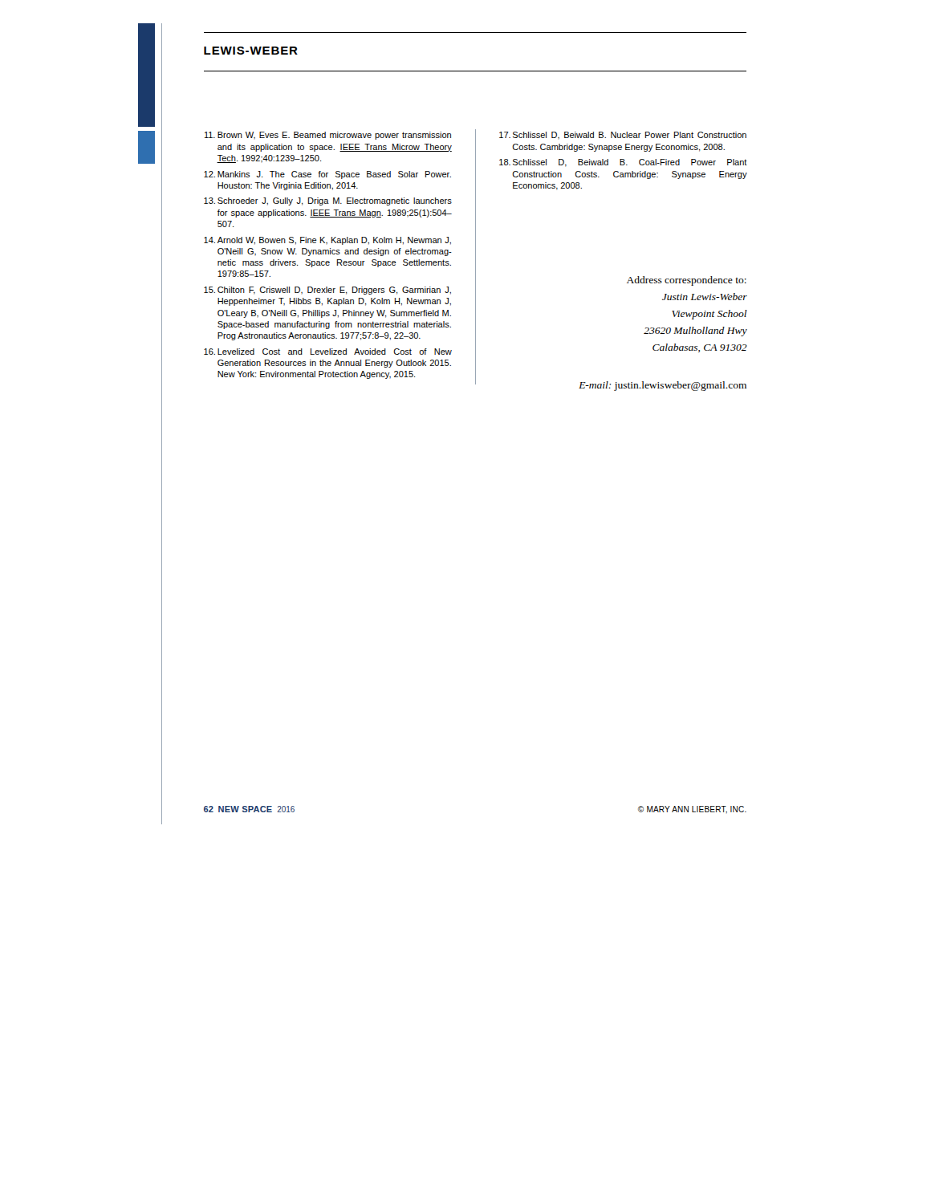LEWIS-WEBER
11. Brown W, Eves E. Beamed microwave power transmission and its application to space. IEEE Trans Microw Theory Tech. 1992;40:1239–1250.
12. Mankins J. The Case for Space Based Solar Power. Houston: The Virginia Edition, 2014.
13. Schroeder J, Gully J, Driga M. Electromagnetic launchers for space applications. IEEE Trans Magn. 1989;25(1):504–507.
14. Arnold W, Bowen S, Fine K, Kaplan D, Kolm H, Newman J, O'Neill G, Snow W. Dynamics and design of electromagnetic mass drivers. Space Resour Space Settlements. 1979:85–157.
15. Chilton F, Criswell D, Drexler E, Driggers G, Garmirian J, Heppenheimer T, Hibbs B, Kaplan D, Kolm H, Newman J, O'Leary B, O'Neill G, Phillips J, Phinney W, Summerfield M. Space-based manufacturing from nonterrestrial materials. Prog Astronautics Aeronautics. 1977;57:8–9, 22–30.
16. Levelized Cost and Levelized Avoided Cost of New Generation Resources in the Annual Energy Outlook 2015. New York: Environmental Protection Agency, 2015.
17. Schlissel D, Beiwald B. Nuclear Power Plant Construction Costs. Cambridge: Synapse Energy Economics, 2008.
18. Schlissel D, Beiwald B. Coal-Fired Power Plant Construction Costs. Cambridge: Synapse Energy Economics, 2008.
Address correspondence to:
Justin Lewis-Weber
Viewpoint School
23620 Mulholland Hwy
Calabasas, CA 91302
E-mail: justin.lewisweber@gmail.com
62 NEW SPACE 2016
© MARY ANN LIEBERT, INC.